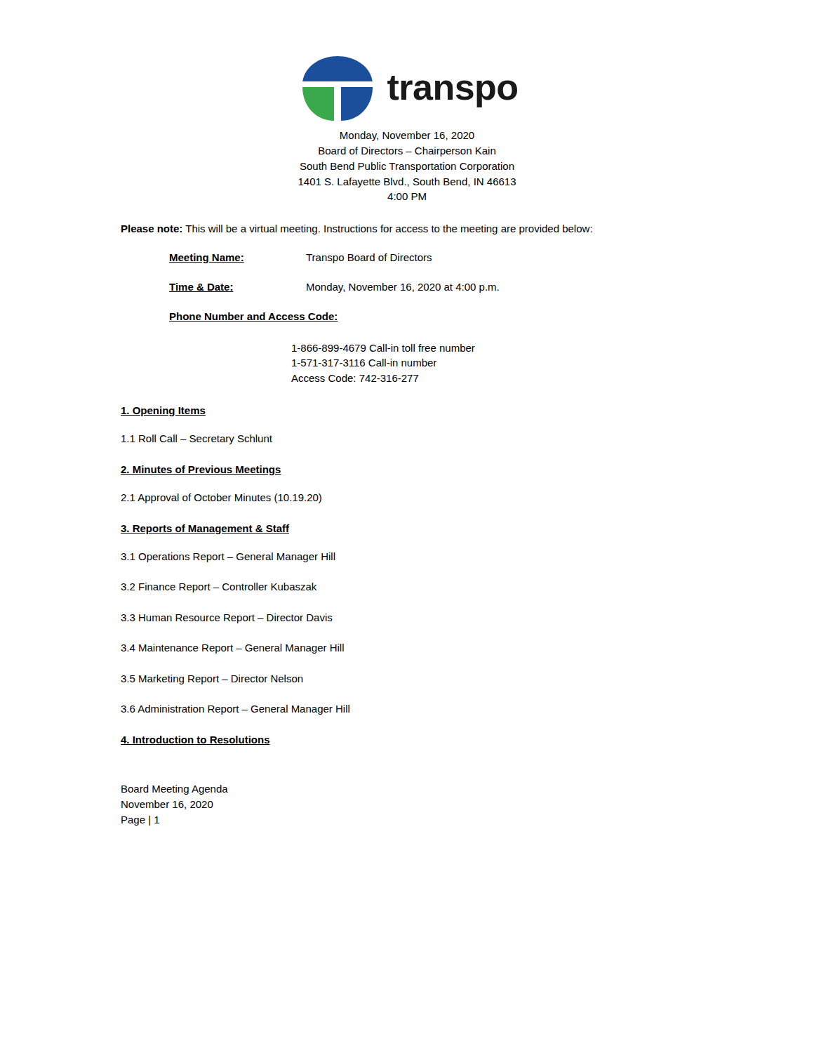transpo
Monday, November 16, 2020
Board of Directors – Chairperson Kain
South Bend Public Transportation Corporation
1401 S. Lafayette Blvd., South Bend, IN 46613
4:00 PM
Please note: This will be a virtual meeting. Instructions for access to the meeting are provided below:
Meeting Name:
Transpo Board of Directors
Time & Date:
Monday, November 16, 2020 at 4:00 p.m.
Phone Number and Access Code:
1-866-899-4679 Call-in toll free number
1-571-317-3116 Call-in number
Access Code: 742-316-277
1. Opening Items
1.1 Roll Call – Secretary Schlunt
2. Minutes of Previous Meetings
2.1 Approval of October Minutes (10.19.20)
3. Reports of Management & Staff
3.1 Operations Report – General Manager Hill
3.2 Finance Report – Controller Kubaszak
3.3 Human Resource Report – Director Davis
3.4 Maintenance Report – General Manager Hill
3.5 Marketing Report – Director Nelson
3.6 Administration Report – General Manager Hill
4. Introduction to Resolutions
Board Meeting Agenda
November 16, 2020
Page | 1